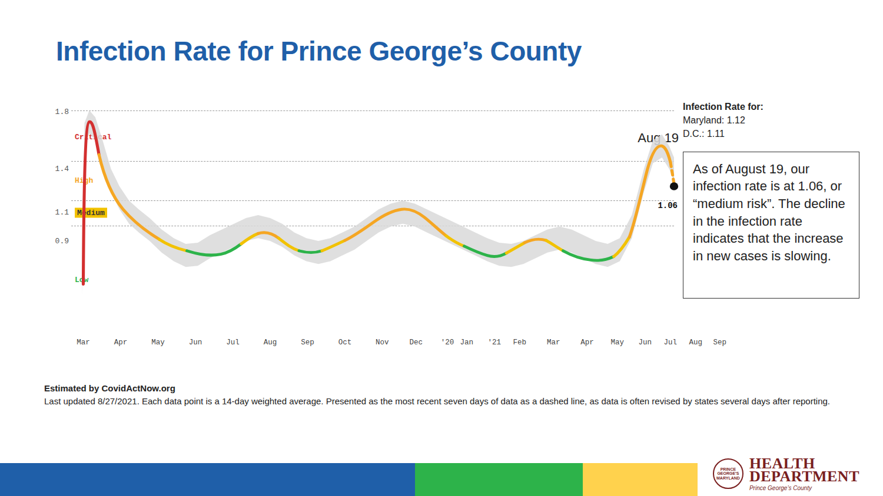Infection Rate for Prince George’s County
1.8 1.4 1.1 0.9
Critical
High
Medium
Low
Aug 19
1.06
Mar Apr May Jun Jul Aug Sep Oct Nov Dec '20 Jan '21 Feb Mar Apr May Jun Jul Aug Sep
Infection Rate for:
Maryland: 1.12
D.C.: 1.11
As of August 19, our infection rate is at 1.06, or “medium risk”. The decline in the infection rate indicates that the increase in new cases is slowing.
Estimated by CovidActNow.org
Last updated 8/27/2021. Each data point is a 14-day weighted average. Presented as the most recent seven days of data as a dashed line, as data is often revised by states several days after reporting.
PRINCE
GEORGE'S
MARYLAND
HEALTH
DEPARTMENT
Prince George’s County